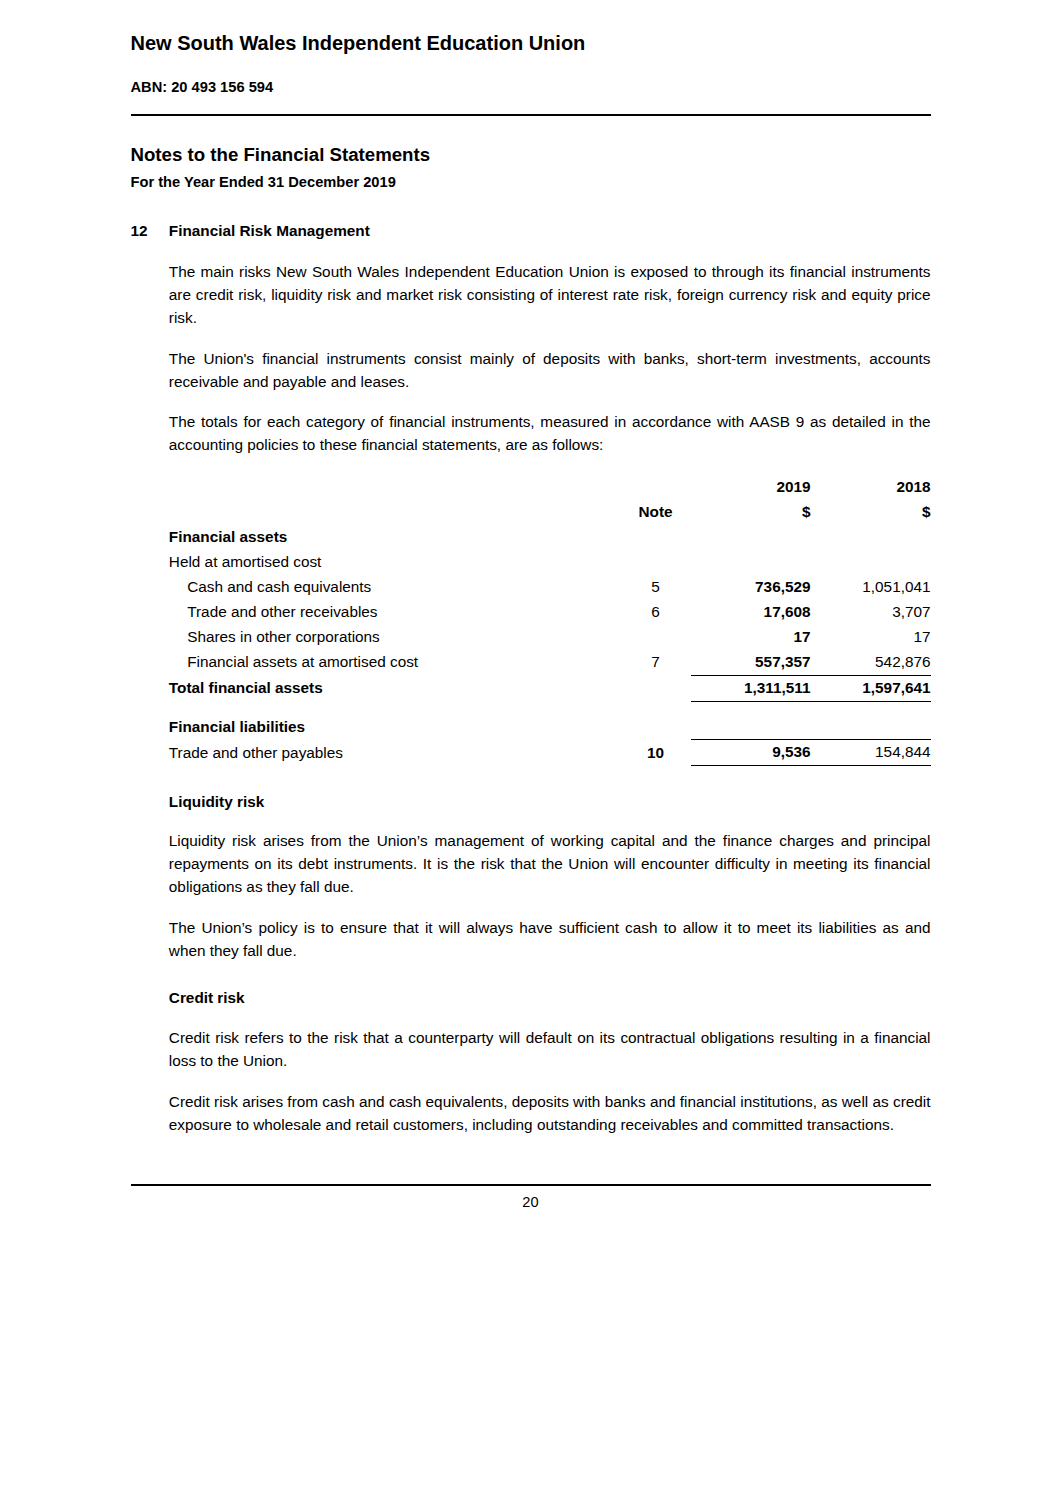New South Wales Independent Education Union
ABN: 20 493 156 594
Notes to the Financial Statements
For the Year Ended 31 December 2019
12 Financial Risk Management
The main risks New South Wales Independent Education Union is exposed to through its financial instruments are credit risk, liquidity risk and market risk consisting of interest rate risk, foreign currency risk and equity price risk.
The Union's financial instruments consist mainly of deposits with banks, short-term investments, accounts receivable and payable and leases.
The totals for each category of financial instruments, measured in accordance with AASB 9 as detailed in the accounting policies to these financial statements, are as follows:
| | | 2019 | 2018 |
| --- | --- | --- | --- |
| | Note | $ | $ |
| Financial assets | | | |
| Held at amortised cost | | | |
| Cash and cash equivalents | 5 | 736,529 | 1,051,041 |
| Trade and other receivables | 6 | 17,608 | 3,707 |
| Shares in other corporations | | 17 | 17 |
| Financial assets at amortised cost | 7 | 557,357 | 542,876 |
| Total financial assets | | 1,311,511 | 1,597,641 |
| Financial liabilities | | | |
| Trade and other payables | 10 | 9,536 | 154,844 |
Liquidity risk
Liquidity risk arises from the Union’s management of working capital and the finance charges and principal repayments on its debt instruments. It is the risk that the Union will encounter difficulty in meeting its financial obligations as they fall due.
The Union’s policy is to ensure that it will always have sufficient cash to allow it to meet its liabilities as and when they fall due.
Credit risk
Credit risk refers to the risk that a counterparty will default on its contractual obligations resulting in a financial loss to the Union.
Credit risk arises from cash and cash equivalents, deposits with banks and financial institutions, as well as credit exposure to wholesale and retail customers, including outstanding receivables and committed transactions.
20